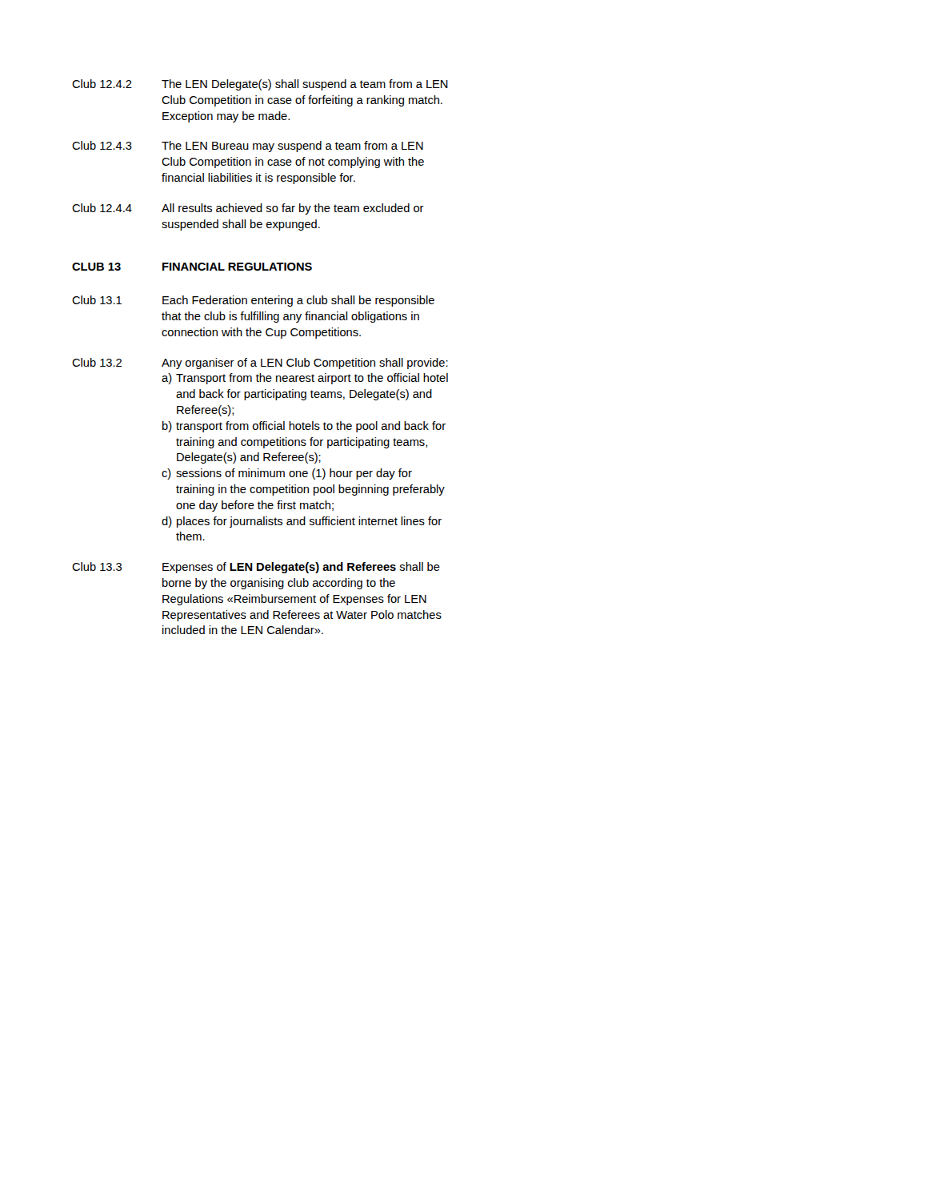Club 12.4.2
The LEN Delegate(s) shall suspend a team from a LEN Club Competition in case of forfeiting a ranking match. Exception may be made.
Club 12.4.3
The LEN Bureau may suspend a team from a LEN Club Competition in case of not complying with the financial liabilities it is responsible for.
Club 12.4.4
All results achieved so far by the team excluded or suspended shall be expunged.
CLUB 13
FINANCIAL REGULATIONS
Club 13.1
Each Federation entering a club shall be responsible that the club is fulfilling any financial obligations in connection with the Cup Competitions.
Club 13.2
Any organiser of a LEN Club Competition shall provide:
a) Transport from the nearest airport to the official hotel and back for participating teams, Delegate(s) and Referee(s);
b) transport from official hotels to the pool and back for training and competitions for participating teams, Delegate(s) and Referee(s);
c) sessions of minimum one (1) hour per day for training in the competition pool beginning preferably one day before the first match;
d) places for journalists and sufficient internet lines for them.
Club 13.3
Expenses of LEN Delegate(s) and Referees shall be borne by the organising club according to the Regulations «Reimbursement of Expenses for LEN Representatives and Referees at Water Polo matches included in the LEN Calendar».